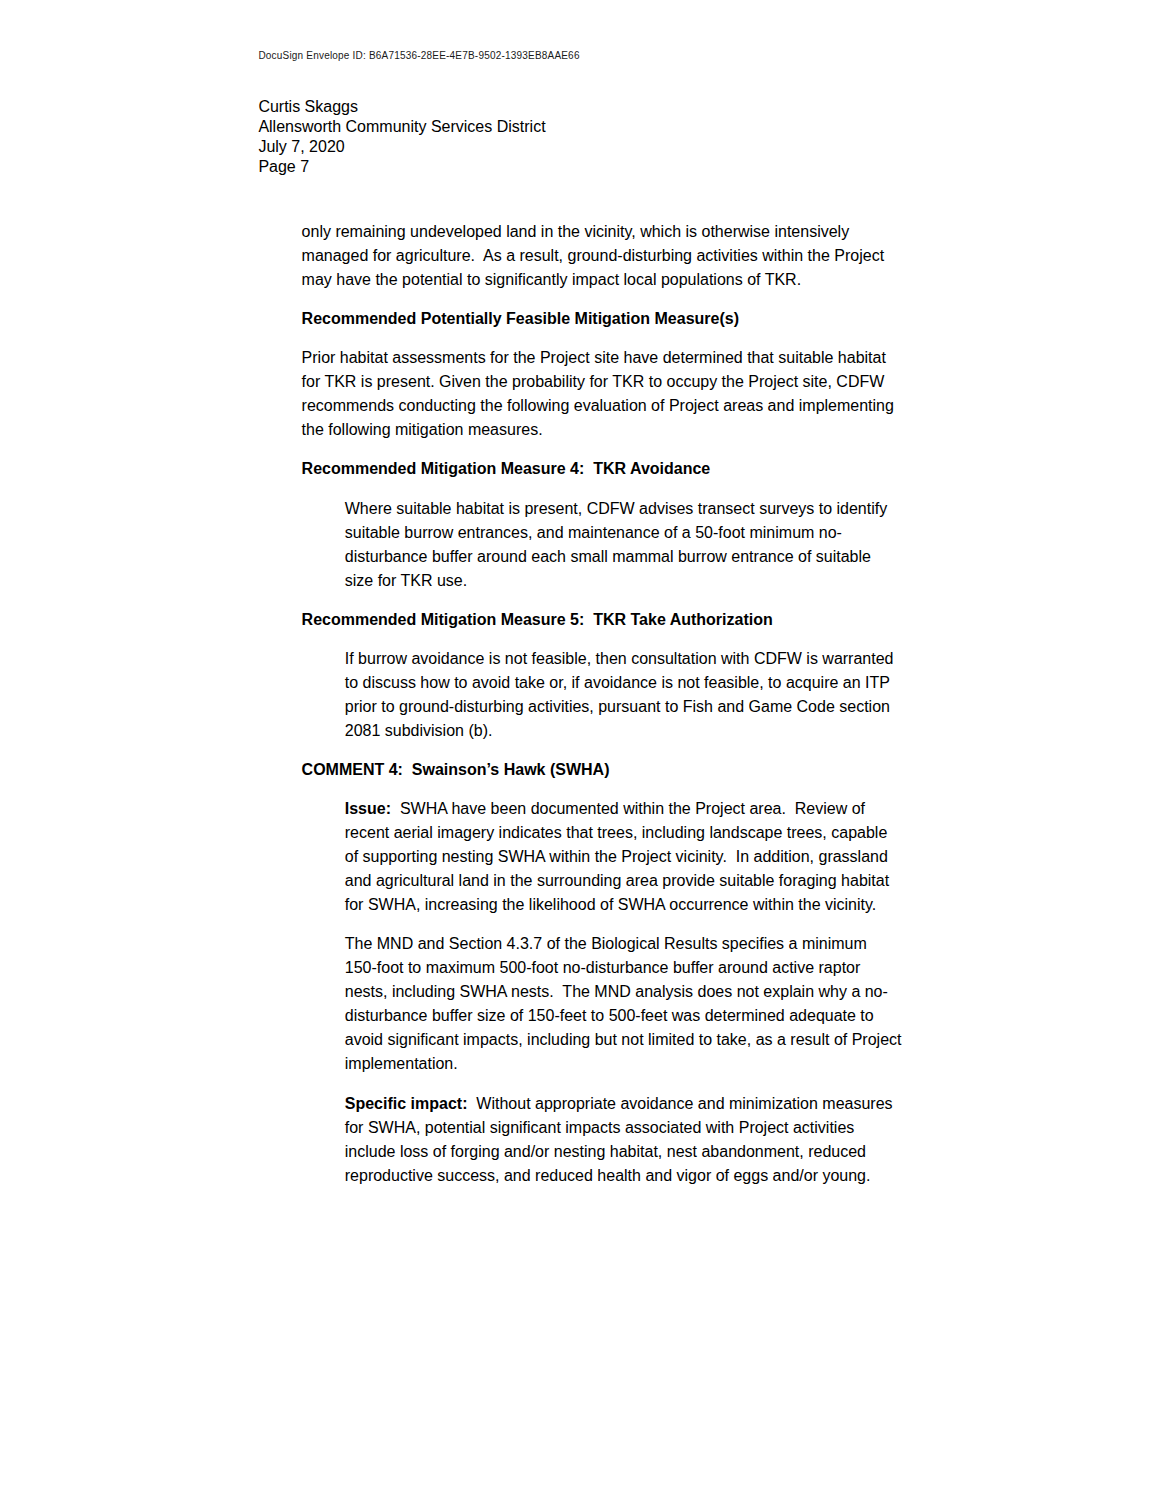DocuSign Envelope ID: B6A71536-28EE-4E7B-9502-1393EB8AAE66
Curtis Skaggs
Allensworth Community Services District
July 7, 2020
Page 7
only remaining undeveloped land in the vicinity, which is otherwise intensively managed for agriculture. As a result, ground-disturbing activities within the Project may have the potential to significantly impact local populations of TKR.
Recommended Potentially Feasible Mitigation Measure(s)
Prior habitat assessments for the Project site have determined that suitable habitat for TKR is present. Given the probability for TKR to occupy the Project site, CDFW recommends conducting the following evaluation of Project areas and implementing the following mitigation measures.
Recommended Mitigation Measure 4: TKR Avoidance
Where suitable habitat is present, CDFW advises transect surveys to identify suitable burrow entrances, and maintenance of a 50-foot minimum no-disturbance buffer around each small mammal burrow entrance of suitable size for TKR use.
Recommended Mitigation Measure 5: TKR Take Authorization
If burrow avoidance is not feasible, then consultation with CDFW is warranted to discuss how to avoid take or, if avoidance is not feasible, to acquire an ITP prior to ground-disturbing activities, pursuant to Fish and Game Code section 2081 subdivision (b).
COMMENT 4: Swainson’s Hawk (SWHA)
Issue: SWHA have been documented within the Project area. Review of recent aerial imagery indicates that trees, including landscape trees, capable of supporting nesting SWHA within the Project vicinity. In addition, grassland and agricultural land in the surrounding area provide suitable foraging habitat for SWHA, increasing the likelihood of SWHA occurrence within the vicinity.
The MND and Section 4.3.7 of the Biological Results specifies a minimum 150-foot to maximum 500-foot no-disturbance buffer around active raptor nests, including SWHA nests. The MND analysis does not explain why a no-disturbance buffer size of 150-feet to 500-feet was determined adequate to avoid significant impacts, including but not limited to take, as a result of Project implementation.
Specific impact: Without appropriate avoidance and minimization measures for SWHA, potential significant impacts associated with Project activities include loss of forging and/or nesting habitat, nest abandonment, reduced reproductive success, and reduced health and vigor of eggs and/or young.